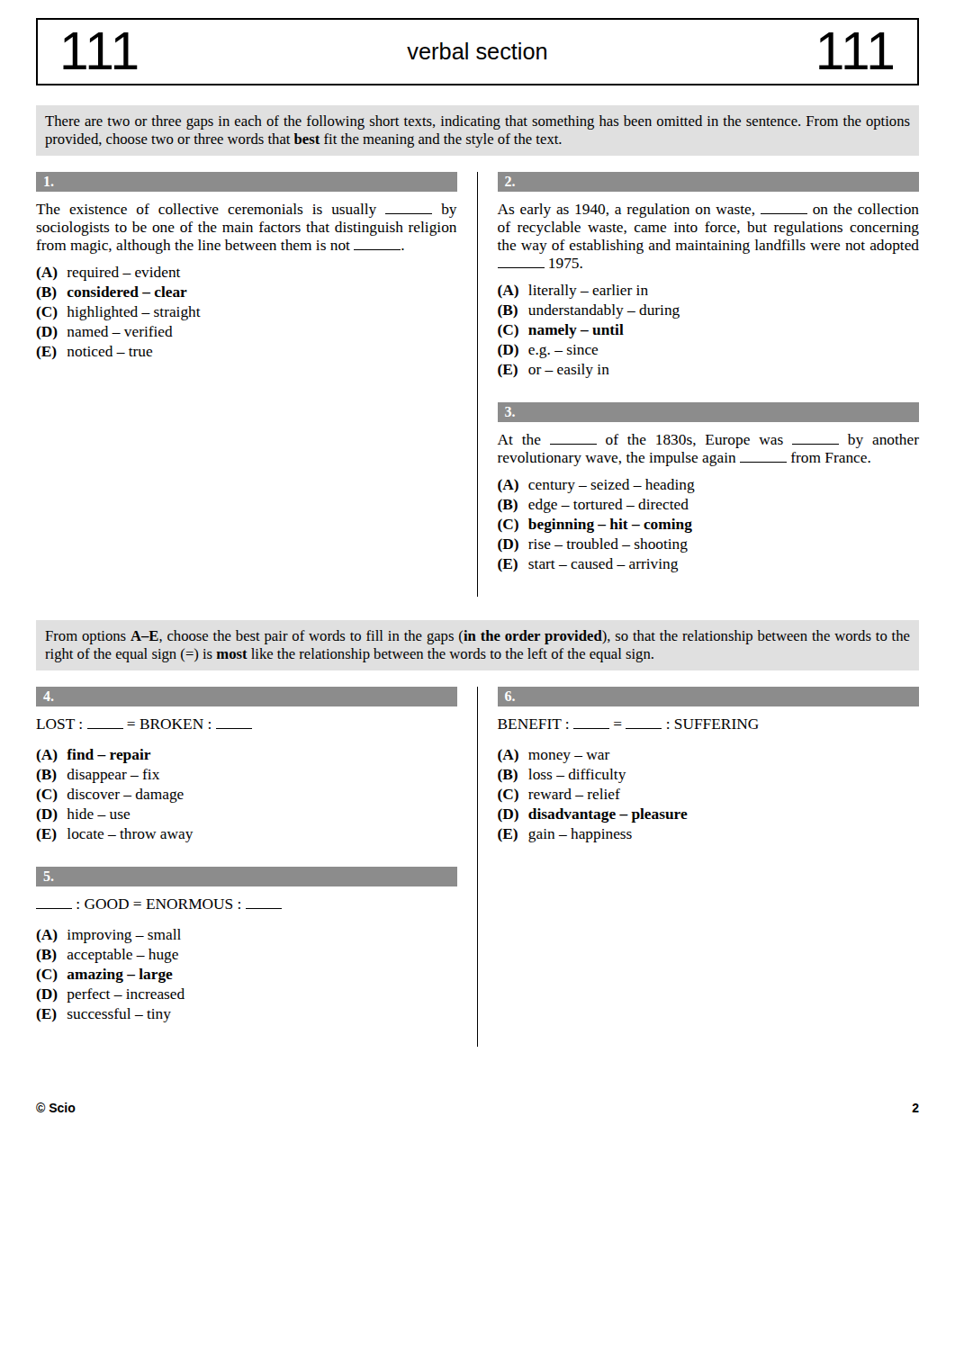111
verbal section
111
There are two or three gaps in each of the following short texts, indicating that something has been omitted in the sentence. From the options provided, choose two or three words that best fit the meaning and the style of the text.
1.
The existence of collective ceremonials is usually by sociologists to be one of the main factors that distinguish religion from magic, although the line between them is not .
(A) required – evident
(B) considered – clear
(C) highlighted – straight
(D) named – verified
(E) noticed – true
2.
As early as 1940, a regulation on waste, on the collection of recyclable waste, came into force, but regulations concerning the way of establishing and maintaining landfills were not adopted 1975.
(A) literally – earlier in
(B) understandably – during
(C) namely – until
(D) e.g. – since
(E) or – easily in
3.
At the of the 1830s, Europe was by another revolutionary wave, the impulse again from France.
(A) century – seized – heading
(B) edge – tortured – directed
(C) beginning – hit – coming
(D) rise – troubled – shooting
(E) start – caused – arriving
From options A–E, choose the best pair of words to fill in the gaps (in the order provided), so that the relationship between the words to the right of the equal sign (=) is most like the relationship between the words to the left of the equal sign.
4.
LOST : = BROKEN :
(A) find – repair
(B) disappear – fix
(C) discover – damage
(D) hide – use
(E) locate – throw away
5.
: GOOD = ENORMOUS :
(A) improving – small
(B) acceptable – huge
(C) amazing – large
(D) perfect – increased
(E) successful – tiny
6.
BENEFIT : = : SUFFERING
(A) money – war
(B) loss – difficulty
(C) reward – relief
(D) disadvantage – pleasure
(E) gain – happiness
© Scio
2